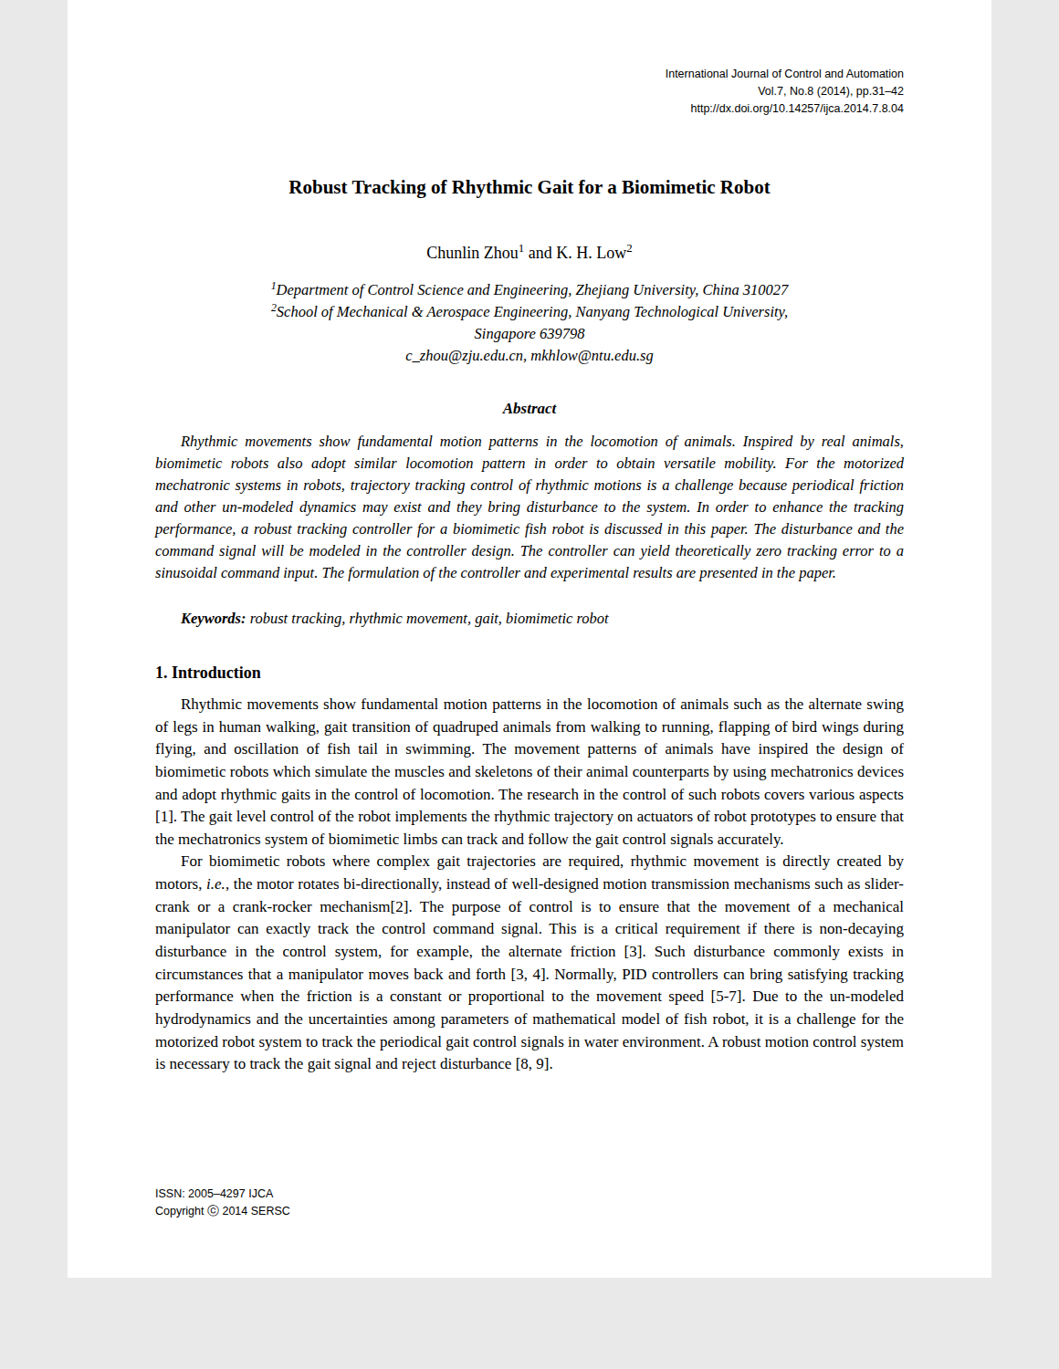International Journal of Control and Automation
Vol.7, No.8 (2014), pp.31–42
http://dx.doi.org/10.14257/ijca.2014.7.8.04
Robust Tracking of Rhythmic Gait for a Biomimetic Robot
Chunlin Zhou1 and K. H. Low2
1Department of Control Science and Engineering, Zhejiang University, China 310027
2School of Mechanical & Aerospace Engineering, Nanyang Technological University,
Singapore 639798
c_zhou@zju.edu.cn, mkhlow@ntu.edu.sg
Abstract
Rhythmic movements show fundamental motion patterns in the locomotion of animals. Inspired by real animals, biomimetic robots also adopt similar locomotion pattern in order to obtain versatile mobility. For the motorized mechatronic systems in robots, trajectory tracking control of rhythmic motions is a challenge because periodical friction and other un-modeled dynamics may exist and they bring disturbance to the system. In order to enhance the tracking performance, a robust tracking controller for a biomimetic fish robot is discussed in this paper. The disturbance and the command signal will be modeled in the controller design. The controller can yield theoretically zero tracking error to a sinusoidal command input. The formulation of the controller and experimental results are presented in the paper.
Keywords: robust tracking, rhythmic movement, gait, biomimetic robot
1. Introduction
Rhythmic movements show fundamental motion patterns in the locomotion of animals such as the alternate swing of legs in human walking, gait transition of quadruped animals from walking to running, flapping of bird wings during flying, and oscillation of fish tail in swimming. The movement patterns of animals have inspired the design of biomimetic robots which simulate the muscles and skeletons of their animal counterparts by using mechatronics devices and adopt rhythmic gaits in the control of locomotion. The research in the control of such robots covers various aspects [1]. The gait level control of the robot implements the rhythmic trajectory on actuators of robot prototypes to ensure that the mechatronics system of biomimetic limbs can track and follow the gait control signals accurately.
For biomimetic robots where complex gait trajectories are required, rhythmic movement is directly created by motors, i.e., the motor rotates bi-directionally, instead of well-designed motion transmission mechanisms such as slider-crank or a crank-rocker mechanism[2]. The purpose of control is to ensure that the movement of a mechanical manipulator can exactly track the control command signal. This is a critical requirement if there is non-decaying disturbance in the control system, for example, the alternate friction [3]. Such disturbance commonly exists in circumstances that a manipulator moves back and forth [3, 4]. Normally, PID controllers can bring satisfying tracking performance when the friction is a constant or proportional to the movement speed [5-7]. Due to the un-modeled hydrodynamics and the uncertainties among parameters of mathematical model of fish robot, it is a challenge for the motorized robot system to track the periodical gait control signals in water environment. A robust motion control system is necessary to track the gait signal and reject disturbance [8, 9].
ISSN: 2005–4297 IJCA
Copyright ⓒ 2014 SERSC